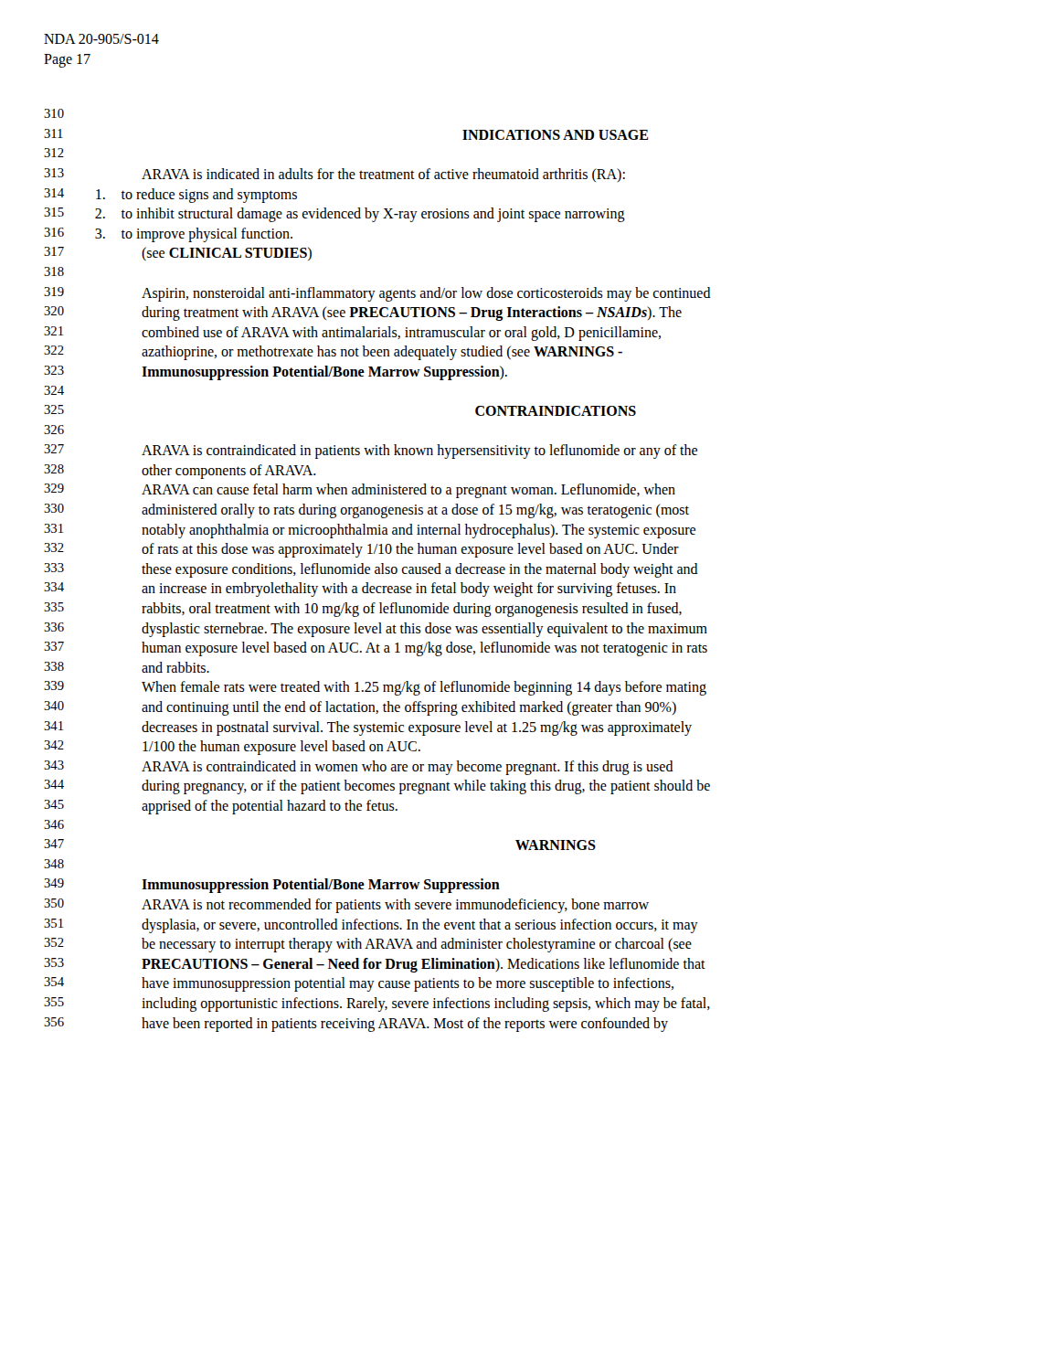NDA 20-905/S-014
Page 17
310
311 INDICATIONS AND USAGE
312
313 ARAVA is indicated in adults for the treatment of active rheumatoid arthritis (RA):
3141. to reduce signs and symptoms
3152. to inhibit structural damage as evidenced by X-ray erosions and joint space narrowing
3163. to improve physical function.
317(see CLINICAL STUDIES)
318
319 Aspirin, nonsteroidal anti-inflammatory agents and/or low dose corticosteroids may be continued
320 during treatment with ARAVA (see PRECAUTIONS – Drug Interactions – NSAIDs). The
321 combined use of ARAVA with antimalarials, intramuscular or oral gold, D penicillamine,
322 azathioprine, or methotrexate has not been adequately studied (see WARNINGS -
323 Immunosuppression Potential/Bone Marrow Suppression).
324
325 CONTRAINDICATIONS
326
327 ARAVA is contraindicated in patients with known hypersensitivity to leflunomide or any of the
328 other components of ARAVA.
329 ARAVA can cause fetal harm when administered to a pregnant woman. Leflunomide, when
330 administered orally to rats during organogenesis at a dose of 15 mg/kg, was teratogenic (most
331 notably anophthalmia or microophthalmia and internal hydrocephalus). The systemic exposure
332 of rats at this dose was approximately 1/10 the human exposure level based on AUC. Under
333 these exposure conditions, leflunomide also caused a decrease in the maternal body weight and
334 an increase in embryolethality with a decrease in fetal body weight for surviving fetuses. In
335 rabbits, oral treatment with 10 mg/kg of leflunomide during organogenesis resulted in fused,
336 dysplastic sternebrae. The exposure level at this dose was essentially equivalent to the maximum
337 human exposure level based on AUC. At a 1 mg/kg dose, leflunomide was not teratogenic in rats
338 and rabbits.
339 When female rats were treated with 1.25 mg/kg of leflunomide beginning 14 days before mating
340 and continuing until the end of lactation, the offspring exhibited marked (greater than 90%)
341 decreases in postnatal survival. The systemic exposure level at 1.25 mg/kg was approximately
3421/100 the human exposure level based on AUC.
343 ARAVA is contraindicated in women who are or may become pregnant. If this drug is used
344 during pregnancy, or if the patient becomes pregnant while taking this drug, the patient should be
345 apprised of the potential hazard to the fetus.
346
347 WARNINGS
348
349 Immunosuppression Potential/Bone Marrow Suppression
350 ARAVA is not recommended for patients with severe immunodeficiency, bone marrow
351 dysplasia, or severe, uncontrolled infections. In the event that a serious infection occurs, it may
352 be necessary to interrupt therapy with ARAVA and administer cholestyramine or charcoal (see
353 PRECAUTIONS – General – Need for Drug Elimination). Medications like leflunomide that
354 have immunosuppression potential may cause patients to be more susceptible to infections,
355 including opportunistic infections. Rarely, severe infections including sepsis, which may be fatal,
356 have been reported in patients receiving ARAVA. Most of the reports were confounded by